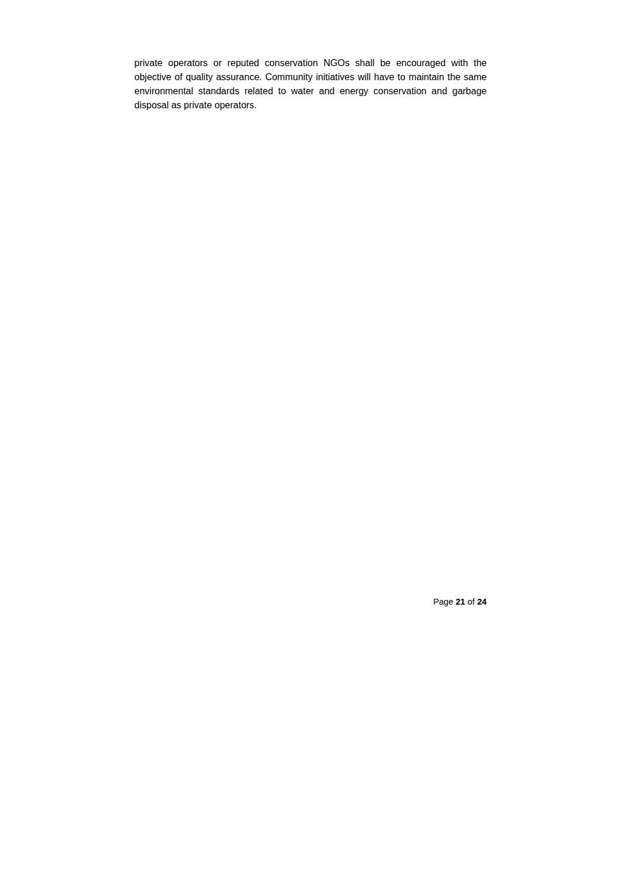private operators or reputed conservation NGOs shall be encouraged with the objective of quality assurance. Community initiatives will have to maintain the same environmental standards related to water and energy conservation and garbage disposal as private operators.
Page 21 of 24